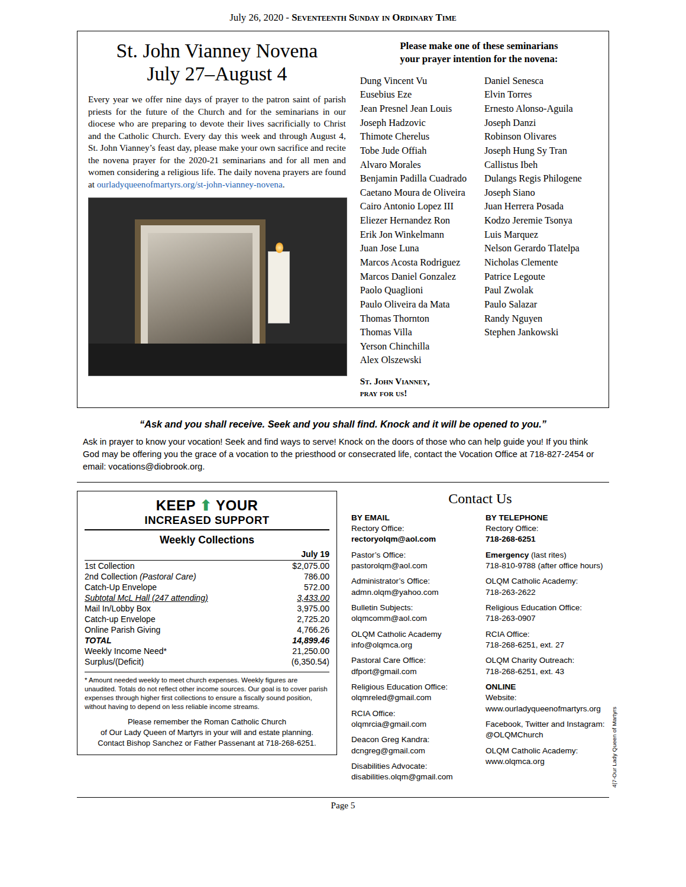July 26, 2020 - Seventeenth Sunday in Ordinary Time
St. John Vianney Novena
July 27–August 4
Every year we offer nine days of prayer to the patron saint of parish priests for the future of the Church and for the seminarians in our diocese who are preparing to devote their lives sacrificially to Christ and the Catholic Church. Every day this week and through August 4, St. John Vianney’s feast day, please make your own sacrifice and recite the novena prayer for the 2020-21 seminarians and for all men and women considering a religious life. The daily novena prayers are found at ourladyqueenofmartyrs.org/st-john-vianney-novena.
Please make one of these seminarians
your prayer intention for the novena:
Dung Vincent Vu
Eusebius Eze
Jean Presnel Jean Louis
Joseph Hadzovic
Thimote Cherelus
Tobe Jude Offiah
Alvaro Morales
Benjamin Padilla Cuadrado
Caetano Moura de Oliveira
Cairo Antonio Lopez III
Eliezer Hernandez Ron
Erik Jon Winkelmann
Juan Jose Luna
Marcos Acosta Rodriguez
Marcos Daniel Gonzalez
Paolo Quaglioni
Paulo Oliveira da Mata
Thomas Thornton
Thomas Villa
Yerson Chinchilla
Alex Olszewski
Daniel Senesca
Elvin Torres
Ernesto Alonso-Aguila
Joseph Danzi
Robinson Olivares
Joseph Hung Sy Tran
Callistus Ibeh
Dulangs Regis Philogene
Joseph Siano
Juan Herrera Posada
Kodzo Jeremie Tsonya
Luis Marquez
Nelson Gerardo Tlatelpa
Nicholas Clemente
Patrice Legoute
Paul Zwolak
Paulo Salazar
Randy Nguyen
Stephen Jankowski
St. John Vianney,
pray for us!
“Ask and you shall receive. Seek and you shall find. Knock and it will be opened to you.”
Ask in prayer to know your vocation! Seek and find ways to serve! Knock on the doors of those who can help guide you! If you think God may be offering you the grace of a vocation to the priesthood or consecrated life, contact the Vocation Office at 718-827-2454 or email: vocations@diobrook.org.
KEEP ⬆ YOUR
INCREASED SUPPORT
Weekly Collections
| | July 19 |
| 1st Collection | $2,075.00 |
| 2nd Collection (Pastoral Care) | 786.00 |
| Catch-Up Envelope | 572.00 |
| Subtotal McL Hall (247 attending) | 3,433.00 |
| Mail In/Lobby Box | 3,975.00 |
| Catch-up Envelope | 2,725.20 |
| Online Parish Giving | 4,766.26 |
| TOTAL | 14,899.46 |
| Weekly Income Need* | 21,250.00 |
| Surplus/(Deficit) | (6,350.54) |
* Amount needed weekly to meet church expenses. Weekly figures are unaudited. Totals do not reflect other income sources. Our goal is to cover parish expenses through higher first collections to ensure a fiscally sound position, without having to depend on less reliable income streams.
Please remember the Roman Catholic Church
of Our Lady Queen of Martyrs in your will and estate planning.
Contact Bishop Sanchez or Father Passenant at 718-268-6251.
Contact Us
BY EMAIL
Rectory Office:
rectoryolqm@aol.com
Pastor’s Office:
pastorolqm@aol.com
Administrator’s Office:
admn.olqm@yahoo.com
Bulletin Subjects:
olqmcomm@aol.com
OLQM Catholic Academy
info@olqmca.org
Pastoral Care Office:
dfport@gmail.com
Religious Education Office:
olqmreled@gmail.com
RCIA Office:
olqmrcia@gmail.com
Deacon Greg Kandra:
dcngreg@gmail.com
Disabilities Advocate:
disabilities.olqm@gmail.com
BY TELEPHONE
Rectory Office:
718-268-6251
Emergency (last rites)
718-810-9788 (after office hours)
OLQM Catholic Academy:
718-263-2622
Religious Education Office:
718-263-0907
RCIA Office:
718-268-6251, ext. 27
OLQM Charity Outreach:
718-268-6251, ext. 43
ONLINE
Website:
www.ourladyqueenofmartyrs.org
Facebook, Twitter and Instagram:
@OLQMChurch
OLQM Catholic Academy:
www.olqmca.org
4|7-Our Lady Queen of Martyrs
Page 5